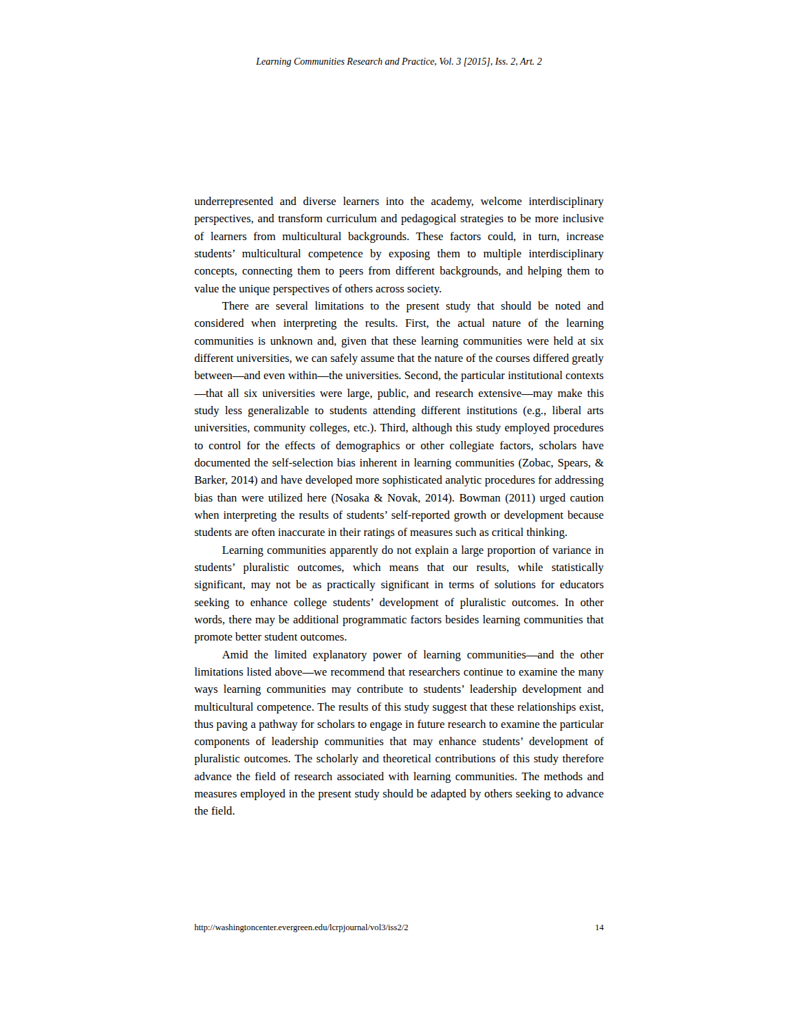Learning Communities Research and Practice, Vol. 3 [2015], Iss. 2, Art. 2
underrepresented and diverse learners into the academy, welcome interdisciplinary perspectives, and transform curriculum and pedagogical strategies to be more inclusive of learners from multicultural backgrounds. These factors could, in turn, increase students’ multicultural competence by exposing them to multiple interdisciplinary concepts, connecting them to peers from different backgrounds, and helping them to value the unique perspectives of others across society.
There are several limitations to the present study that should be noted and considered when interpreting the results. First, the actual nature of the learning communities is unknown and, given that these learning communities were held at six different universities, we can safely assume that the nature of the courses differed greatly between—and even within—the universities. Second, the particular institutional contexts—that all six universities were large, public, and research extensive—may make this study less generalizable to students attending different institutions (e.g., liberal arts universities, community colleges, etc.). Third, although this study employed procedures to control for the effects of demographics or other collegiate factors, scholars have documented the self-selection bias inherent in learning communities (Zobac, Spears, & Barker, 2014) and have developed more sophisticated analytic procedures for addressing bias than were utilized here (Nosaka & Novak, 2014). Bowman (2011) urged caution when interpreting the results of students’ self-reported growth or development because students are often inaccurate in their ratings of measures such as critical thinking.
Learning communities apparently do not explain a large proportion of variance in students’ pluralistic outcomes, which means that our results, while statistically significant, may not be as practically significant in terms of solutions for educators seeking to enhance college students’ development of pluralistic outcomes. In other words, there may be additional programmatic factors besides learning communities that promote better student outcomes.
Amid the limited explanatory power of learning communities—and the other limitations listed above—we recommend that researchers continue to examine the many ways learning communities may contribute to students’ leadership development and multicultural competence. The results of this study suggest that these relationships exist, thus paving a pathway for scholars to engage in future research to examine the particular components of leadership communities that may enhance students’ development of pluralistic outcomes. The scholarly and theoretical contributions of this study therefore advance the field of research associated with learning communities. The methods and measures employed in the present study should be adapted by others seeking to advance the field.
http://washingtoncenter.evergreen.edu/lcrpjournal/vol3/iss2/2 14